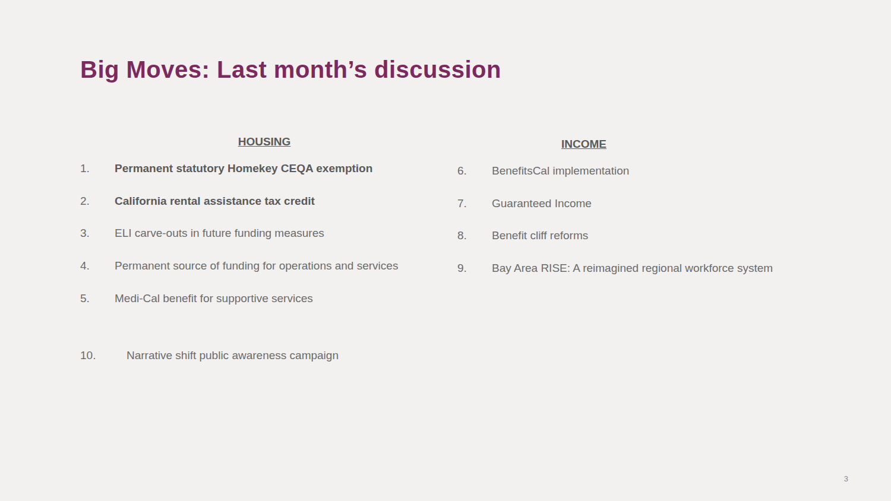Big Moves: Last month’s discussion
HOUSING
1. Permanent statutory Homekey CEQA exemption
2. California rental assistance tax credit
3. ELI carve-outs in future funding measures
4. Permanent source of funding for operations and services
5. Medi-Cal benefit for supportive services
INCOME
6. BenefitsCal implementation
7. Guaranteed Income
8. Benefit cliff reforms
9. Bay Area RISE: A reimagined regional workforce system
10. Narrative shift public awareness campaign
3